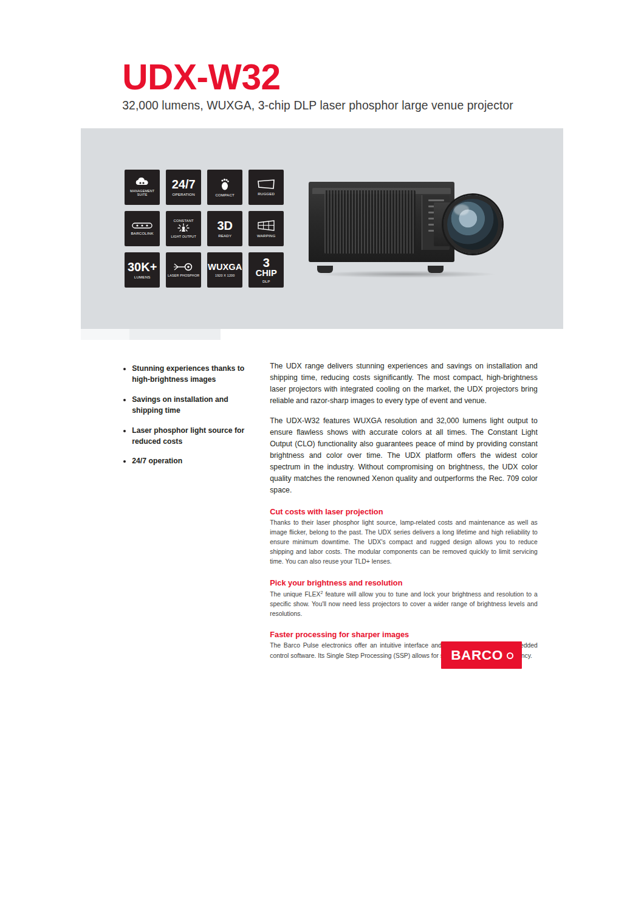UDX-W32
32,000 lumens, WUXGA, 3-chip DLP laser phosphor large venue projector
MANAGEMENT
SUITE
24/7 OPERATION
COMPACT
RUGGED
BARCOLINK
CONSTANT LIGHT OUTPUT
3D READY
WARPING
30K+ LUMENS
LASER PHOSPHOR
WUXGA 1920 X 1200
3 CHIP DLP
Stunning experiences thanks to high-brightness images
Savings on installation and shipping time
Laser phosphor light source for reduced costs
24/7 operation
The UDX range delivers stunning experiences and savings on installation and shipping time, reducing costs significantly. The most compact, high-brightness laser projectors with integrated cooling on the market, the UDX projectors bring reliable and razor-sharp images to every type of event and venue.
The UDX-W32 features WUXGA resolution and 32,000 lumens light output to ensure flawless shows with accurate colors at all times. The Constant Light Output (CLO) functionality also guarantees peace of mind by providing constant brightness and color over time. The UDX platform offers the widest color spectrum in the industry. Without compromising on brightness, the UDX color quality matches the renowned Xenon quality and outperforms the Rec. 709 color space.
Cut costs with laser projection
Thanks to their laser phosphor light source, lamp-related costs and maintenance as well as image flicker, belong to the past. The UDX series delivers a long lifetime and high reliability to ensure minimum downtime. The UDX's compact and rugged design allows you to reduce shipping and labor costs. The modular components can be removed quickly to limit servicing time. You can also reuse your TLD+ lenses.
Pick your brightness and resolution
The unique FLEX2 feature will allow you to tune and lock your brightness and resolution to a specific show. You'll now need less projectors to cover a wider range of brightness levels and resolutions.
Faster processing for sharper images
The Barco Pulse electronics offer an intuitive interface and flexible, user-friendly, embedded control software. Its Single Step Processing (SSP) allows for sharper images and less latency.
BARCO